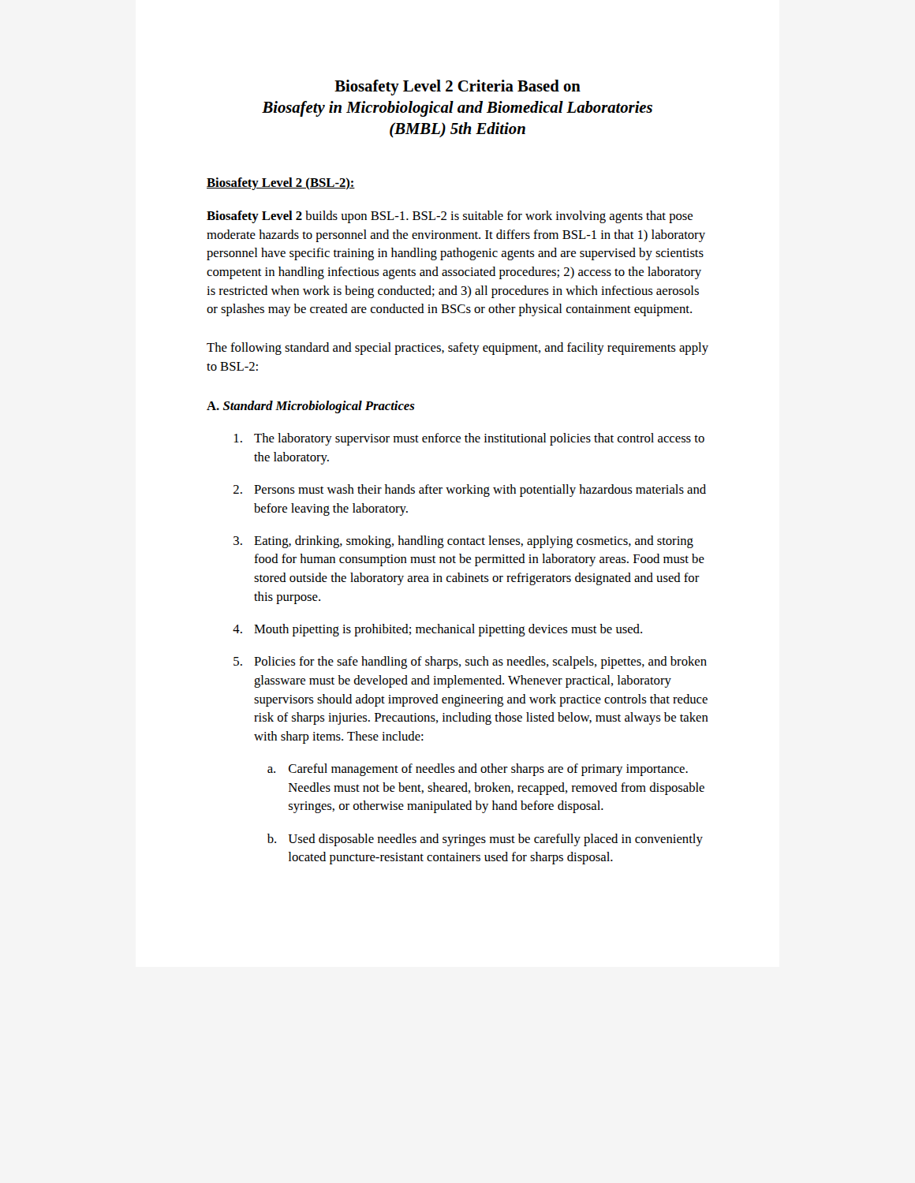Biosafety Level 2 Criteria Based on
Biosafety in Microbiological and Biomedical Laboratories
(BMBL) 5th Edition
Biosafety Level 2 (BSL-2):
Biosafety Level 2 builds upon BSL-1. BSL-2 is suitable for work involving agents that pose moderate hazards to personnel and the environment. It differs from BSL-1 in that 1) laboratory personnel have specific training in handling pathogenic agents and are supervised by scientists competent in handling infectious agents and associated procedures; 2) access to the laboratory is restricted when work is being conducted; and 3) all procedures in which infectious aerosols or splashes may be created are conducted in BSCs or other physical containment equipment.
The following standard and special practices, safety equipment, and facility requirements apply to BSL-2:
A. Standard Microbiological Practices
1. The laboratory supervisor must enforce the institutional policies that control access to the laboratory.
2. Persons must wash their hands after working with potentially hazardous materials and before leaving the laboratory.
3. Eating, drinking, smoking, handling contact lenses, applying cosmetics, and storing food for human consumption must not be permitted in laboratory areas. Food must be stored outside the laboratory area in cabinets or refrigerators designated and used for this purpose.
4. Mouth pipetting is prohibited; mechanical pipetting devices must be used.
5. Policies for the safe handling of sharps, such as needles, scalpels, pipettes, and broken glassware must be developed and implemented. Whenever practical, laboratory supervisors should adopt improved engineering and work practice controls that reduce risk of sharps injuries. Precautions, including those listed below, must always be taken with sharp items. These include:
a. Careful management of needles and other sharps are of primary importance. Needles must not be bent, sheared, broken, recapped, removed from disposable syringes, or otherwise manipulated by hand before disposal.
b. Used disposable needles and syringes must be carefully placed in conveniently located puncture-resistant containers used for sharps disposal.